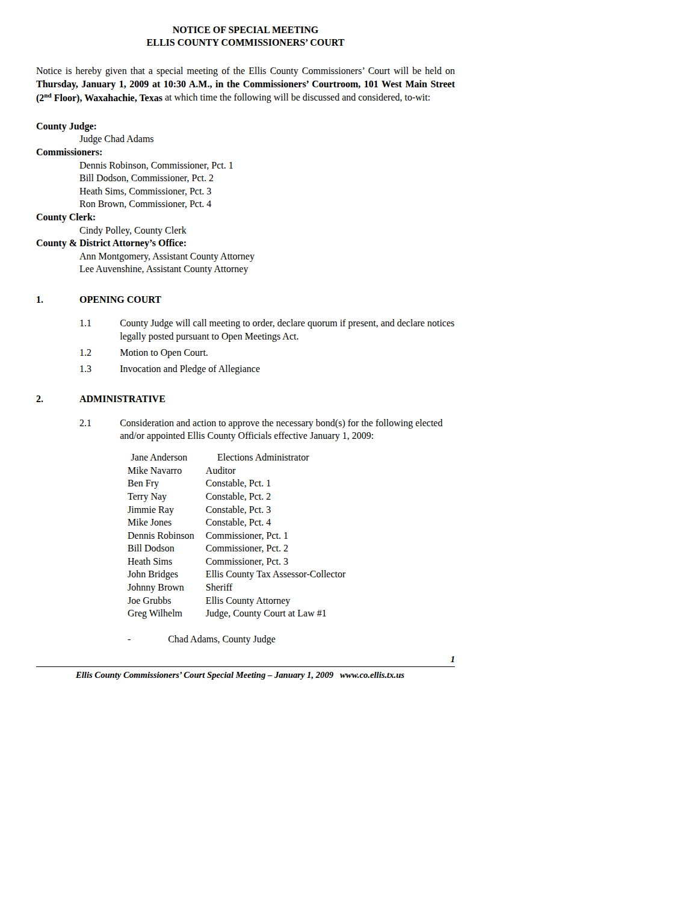NOTICE OF SPECIAL MEETING
ELLIS COUNTY COMMISSIONERS’ COURT
Notice is hereby given that a special meeting of the Ellis County Commissioners’ Court will be held on Thursday, January 1, 2009 at 10:30 A.M., in the Commissioners’ Courtroom, 101 West Main Street (2nd Floor), Waxahachie, Texas at which time the following will be discussed and considered, to-wit:
County Judge:
Judge Chad Adams
Commissioners:
Dennis Robinson, Commissioner, Pct. 1
Bill Dodson, Commissioner, Pct. 2
Heath Sims, Commissioner, Pct. 3
Ron Brown, Commissioner, Pct. 4
County Clerk:
Cindy Polley, County Clerk
County & District Attorney’s Office:
Ann Montgomery, Assistant County Attorney
Lee Auvenshine, Assistant County Attorney
1. OPENING COURT
1.1 County Judge will call meeting to order, declare quorum if present, and declare notices legally posted pursuant to Open Meetings Act.
1.2 Motion to Open Court.
1.3 Invocation and Pledge of Allegiance
2. ADMINISTRATIVE
2.1 Consideration and action to approve the necessary bond(s) for the following elected and/or appointed Ellis County Officials effective January 1, 2009:
| Jane Anderson | Elections Administrator |
| Mike Navarro | Auditor |
| Ben Fry | Constable, Pct. 1 |
| Terry Nay | Constable, Pct. 2 |
| Jimmie Ray | Constable, Pct. 3 |
| Mike Jones | Constable, Pct. 4 |
| Dennis Robinson | Commissioner, Pct. 1 |
| Bill Dodson | Commissioner, Pct. 2 |
| Heath Sims | Commissioner, Pct. 3 |
| John Bridges | Ellis County Tax Assessor-Collector |
| Johnny Brown | Sheriff |
| Joe Grubbs | Ellis County Attorney |
| Greg Wilhelm | Judge, County Court at Law #1 |
- Chad Adams, County Judge
1
Ellis County Commissioners’ Court Special Meeting – January 1, 2009 www.co.ellis.tx.us